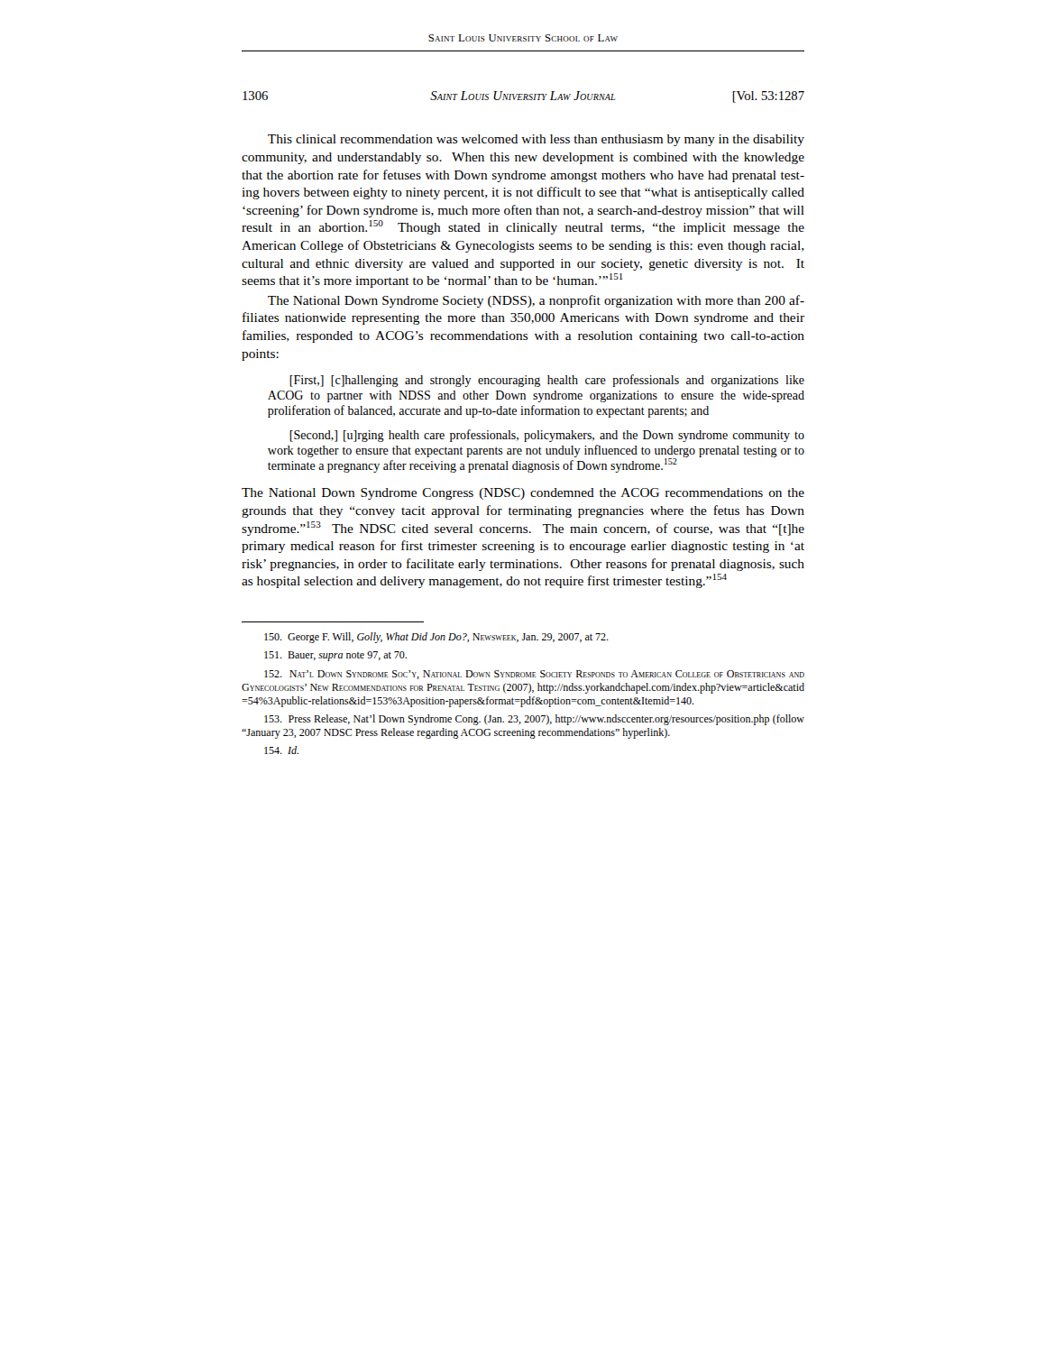Saint Louis University School of Law
1306
Saint Louis University Law Journal
[Vol. 53:1287
This clinical recommendation was welcomed with less than enthusiasm by many in the disability community, and understandably so. When this new development is combined with the knowledge that the abortion rate for fetuses with Down syndrome amongst mothers who have had prenatal testing hovers between eighty to ninety percent, it is not difficult to see that “what is antiseptically called ‘screening’ for Down syndrome is, much more often than not, a search-and-destroy mission” that will result in an abortion.150 Though stated in clinically neutral terms, “the implicit message the American College of Obstetricians & Gynecologists seems to be sending is this: even though racial, cultural and ethnic diversity are valued and supported in our society, genetic diversity is not. It seems that it’s more important to be ‘normal’ than to be ‘human.’”151
The National Down Syndrome Society (NDSS), a nonprofit organization with more than 200 affiliates nationwide representing the more than 350,000 Americans with Down syndrome and their families, responded to ACOG’s recommendations with a resolution containing two call-to-action points:
[First,] [c]hallenging and strongly encouraging health care professionals and organizations like ACOG to partner with NDSS and other Down syndrome organizations to ensure the wide-spread proliferation of balanced, accurate and up-to-date information to expectant parents; and
[Second,] [u]rging health care professionals, policymakers, and the Down syndrome community to work together to ensure that expectant parents are not unduly influenced to undergo prenatal testing or to terminate a pregnancy after receiving a prenatal diagnosis of Down syndrome.152
The National Down Syndrome Congress (NDSC) condemned the ACOG recommendations on the grounds that they “convey tacit approval for terminating pregnancies where the fetus has Down syndrome.”153 The NDSC cited several concerns. The main concern, of course, was that “[t]he primary medical reason for first trimester screening is to encourage earlier diagnostic testing in ‘at risk’ pregnancies, in order to facilitate early terminations. Other reasons for prenatal diagnosis, such as hospital selection and delivery management, do not require first trimester testing.”154
150. George F. Will, Golly, What Did Jon Do?, Newsweek, Jan. 29, 2007, at 72.
151. Bauer, supra note 97, at 70.
152. Nat’l Down Syndrome Soc’y, National Down Syndrome Society Responds to American College of Obstetricians and Gynecologists’ New Recommendations for Prenatal Testing (2007), http://ndss.yorkandchapel.com/index.php?view=article&catid=54%3Apublic-relations&id=153%3Aposition-papers&format=pdf&option=com_content&Itemid=140.
153. Press Release, Nat’l Down Syndrome Cong. (Jan. 23, 2007), http://www.ndsccenter.org/resources/position.php (follow “January 23, 2007 NDSC Press Release regarding ACOG screening recommendations” hyperlink).
154. Id.